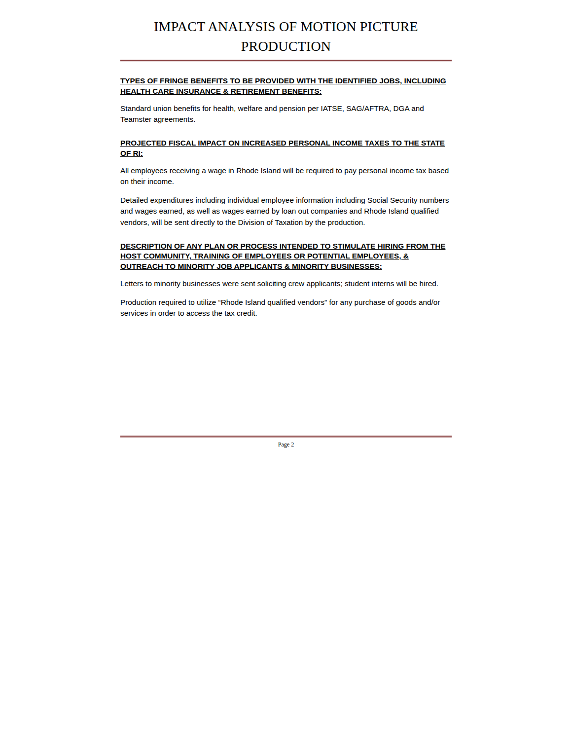IMPACT ANALYSIS OF MOTION PICTURE PRODUCTION
TYPES OF FRINGE BENEFITS TO BE PROVIDED WITH THE IDENTIFIED JOBS, INCLUDING HEALTH CARE INSURANCE & RETIREMENT BENEFITS:
Standard union benefits for health, welfare and pension per IATSE, SAG/AFTRA, DGA and Teamster agreements.
PROJECTED FISCAL IMPACT ON INCREASED PERSONAL INCOME TAXES TO THE STATE OF RI:
All employees receiving a wage in Rhode Island will be required to pay personal income tax based on their income.
Detailed expenditures including individual employee information including Social Security numbers and wages earned, as well as wages earned by loan out companies and Rhode Island qualified vendors, will be sent directly to the Division of Taxation by the production.
DESCRIPTION OF ANY PLAN OR PROCESS INTENDED TO STIMULATE HIRING FROM THE HOST COMMUNITY, TRAINING OF EMPLOYEES OR POTENTIAL EMPLOYEES, & OUTREACH TO MINORITY JOB APPLICANTS & MINORITY BUSINESSES:
Letters to minority businesses were sent soliciting crew applicants; student interns will be hired.
Production required to utilize “Rhode Island qualified vendors” for any purchase of goods and/or services in order to access the tax credit.
Page 2